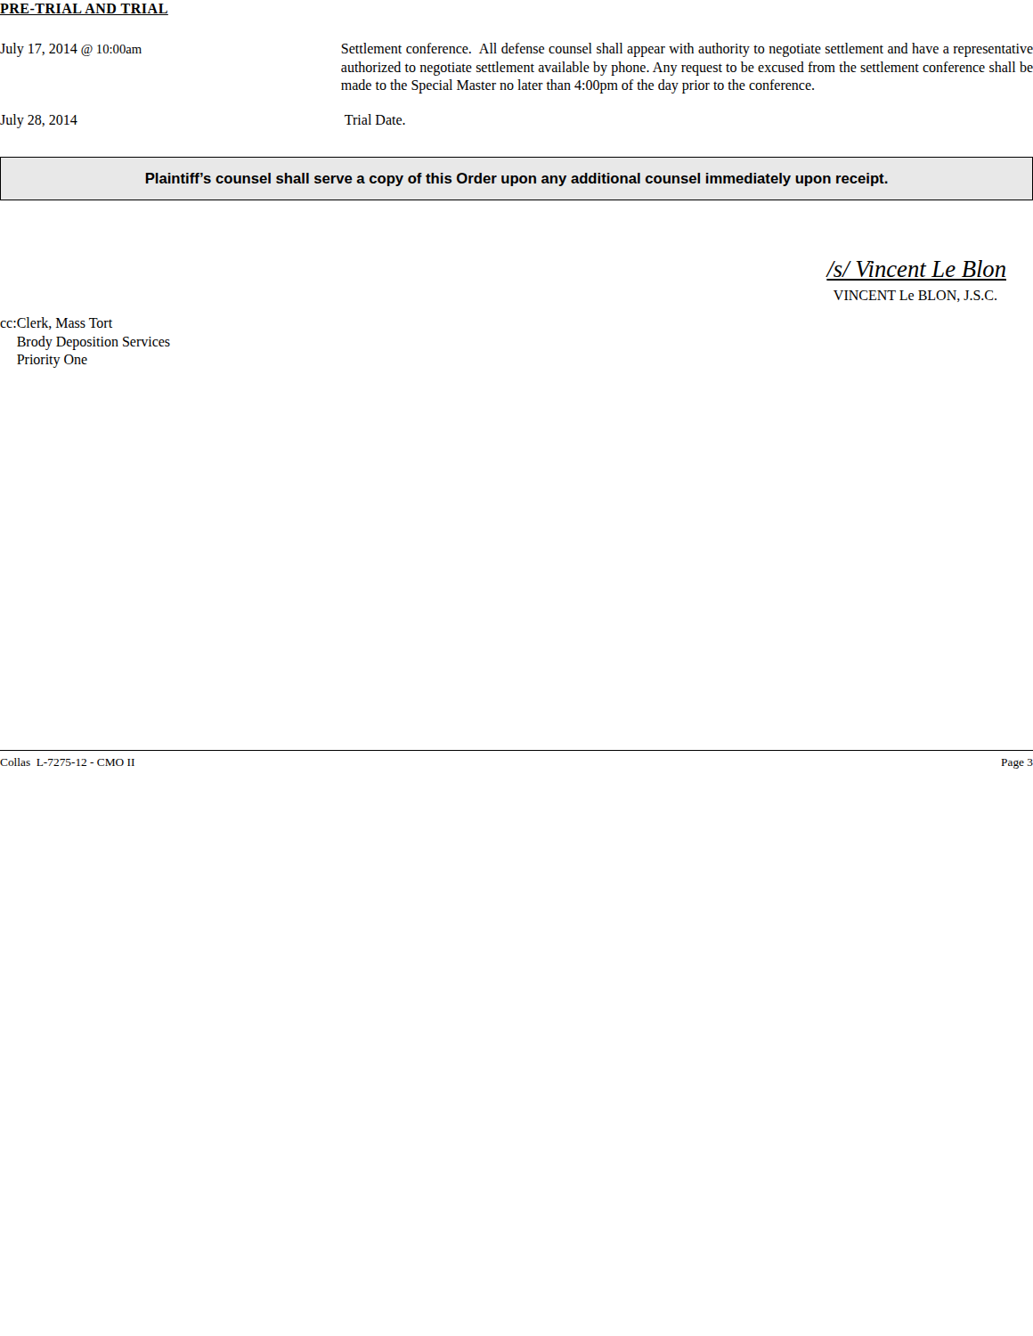PRE-TRIAL AND TRIAL
| July 17, 2014 @ 10:00am | Settlement conference. All defense counsel shall appear with authority to negotiate settlement and have a representative authorized to negotiate settlement available by phone. Any request to be excused from the settlement conference shall be made to the Special Master no later than 4:00pm of the day prior to the conference. |
| July 28, 2014 | Trial Date. |
Plaintiff’s counsel shall serve a copy of this Order upon any additional counsel immediately upon receipt.
/s/ Vincent Le Blon
VINCENT Le BLON, J.S.C.
| cc: | Clerk, Mass Tort |
| | Brody Deposition Services |
| | Priority One |
| Collas L-7275-12 - CMO II | Page 3 |